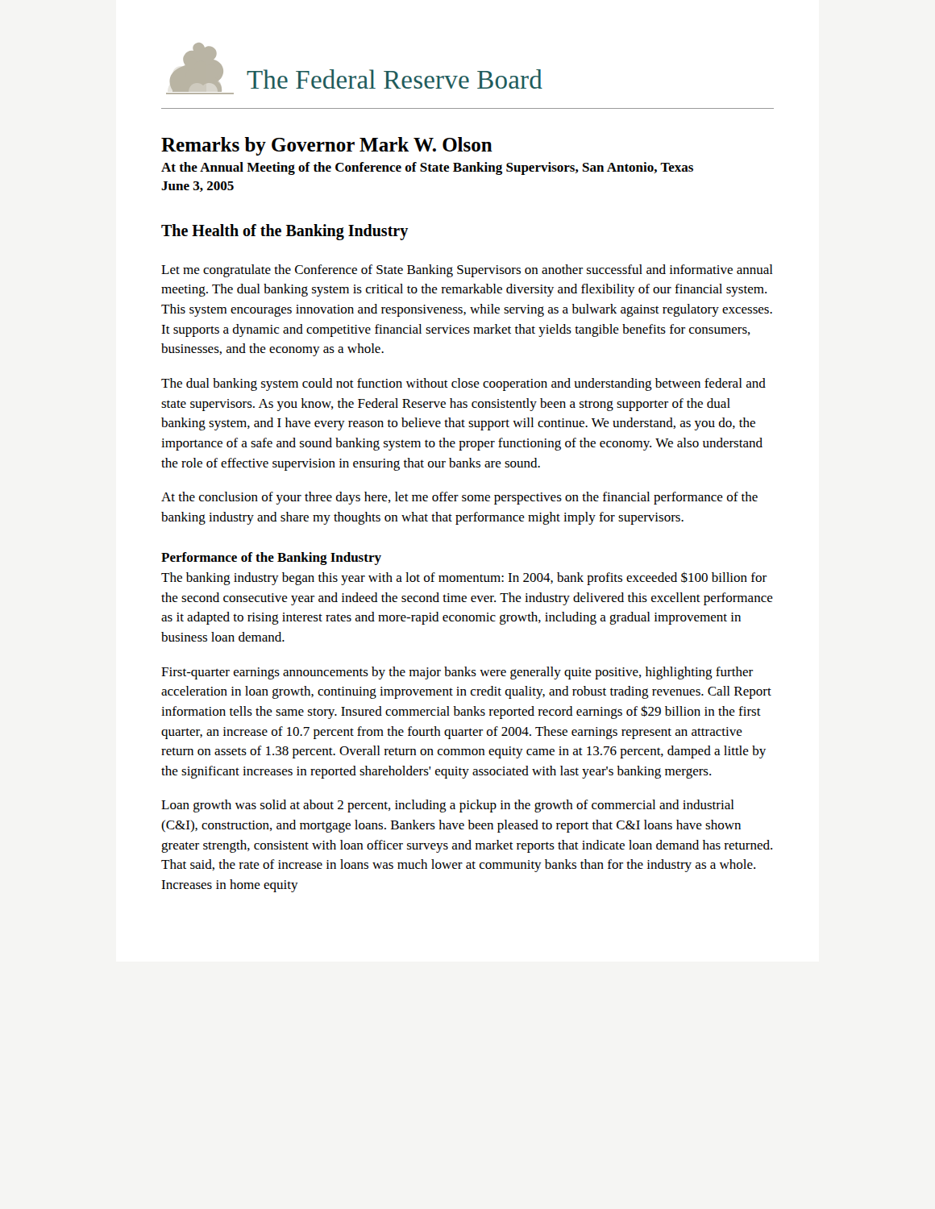The Federal Reserve Board
Remarks by Governor Mark W. Olson
At the Annual Meeting of the Conference of State Banking Supervisors, San Antonio, Texas
June 3, 2005
The Health of the Banking Industry
Let me congratulate the Conference of State Banking Supervisors on another successful and informative annual meeting. The dual banking system is critical to the remarkable diversity and flexibility of our financial system. This system encourages innovation and responsiveness, while serving as a bulwark against regulatory excesses. It supports a dynamic and competitive financial services market that yields tangible benefits for consumers, businesses, and the economy as a whole.
The dual banking system could not function without close cooperation and understanding between federal and state supervisors. As you know, the Federal Reserve has consistently been a strong supporter of the dual banking system, and I have every reason to believe that support will continue. We understand, as you do, the importance of a safe and sound banking system to the proper functioning of the economy. We also understand the role of effective supervision in ensuring that our banks are sound.
At the conclusion of your three days here, let me offer some perspectives on the financial performance of the banking industry and share my thoughts on what that performance might imply for supervisors.
Performance of the Banking Industry
The banking industry began this year with a lot of momentum: In 2004, bank profits exceeded $100 billion for the second consecutive year and indeed the second time ever. The industry delivered this excellent performance as it adapted to rising interest rates and more-rapid economic growth, including a gradual improvement in business loan demand.
First-quarter earnings announcements by the major banks were generally quite positive, highlighting further acceleration in loan growth, continuing improvement in credit quality, and robust trading revenues. Call Report information tells the same story. Insured commercial banks reported record earnings of $29 billion in the first quarter, an increase of 10.7 percent from the fourth quarter of 2004. These earnings represent an attractive return on assets of 1.38 percent. Overall return on common equity came in at 13.76 percent, damped a little by the significant increases in reported shareholders' equity associated with last year's banking mergers.
Loan growth was solid at about 2 percent, including a pickup in the growth of commercial and industrial (C&I), construction, and mortgage loans. Bankers have been pleased to report that C&I loans have shown greater strength, consistent with loan officer surveys and market reports that indicate loan demand has returned. That said, the rate of increase in loans was much lower at community banks than for the industry as a whole. Increases in home equity